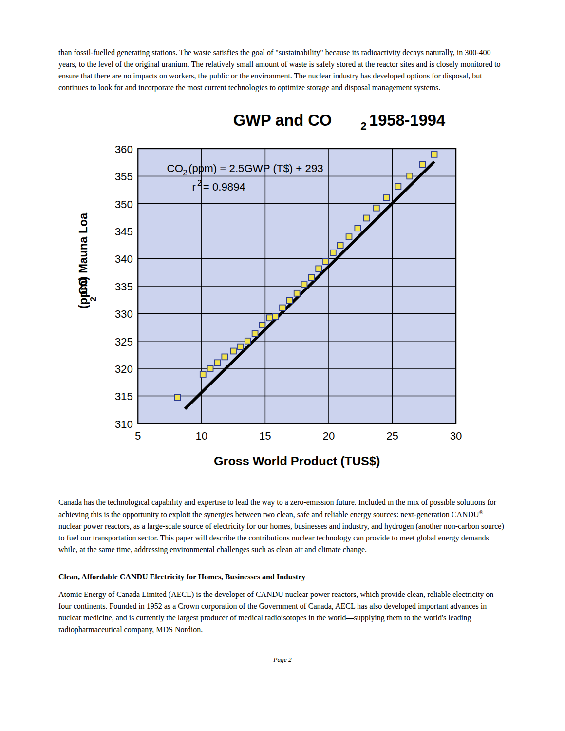than fossil-fuelled generating stations. The waste satisfies the goal of "sustainability" because its radioactivity decays naturally, in 300-400 years, to the level of the original uranium. The relatively small amount of waste is safely stored at the reactor sites and is closely monitored to ensure that there are no impacts on workers, the public or the environment. The nuclear industry has developed options for disposal, but continues to look for and incorporate the most current technologies to optimize storage and disposal management systems.
GWP and CO2 1958-1994 Scatter plot of CO2 concentration (ppm, Mauna Loa) versus Gross World Product (trillions of US dollars), 1958 to 1994, with linear fit CO2(ppm) = 2.5 GWP(T$) + 293, r² = 0.9894. GWP and CO 2 1958-1994 360 355 350 345 340 335 330 325 320 315 310 5 10 15 20 25 30 CO 2 (ppm) Mauna Loa Gross World Product (TUS$) CO 2 (ppm) = 2.5GWP (T$) + 293 r 2 = 0.9894
Canada has the technological capability and expertise to lead the way to a zero-emission future. Included in the mix of possible solutions for achieving this is the opportunity to exploit the synergies between two clean, safe and reliable energy sources: next-generation CANDU® nuclear power reactors, as a large-scale source of electricity for our homes, businesses and industry, and hydrogen (another non-carbon source) to fuel our transportation sector. This paper will describe the contributions nuclear technology can provide to meet global energy demands while, at the same time, addressing environmental challenges such as clean air and climate change.
Clean, Affordable CANDU Electricity for Homes, Businesses and Industry
Atomic Energy of Canada Limited (AECL) is the developer of CANDU nuclear power reactors, which provide clean, reliable electricity on four continents. Founded in 1952 as a Crown corporation of the Government of Canada, AECL has also developed important advances in nuclear medicine, and is currently the largest producer of medical radioisotopes in the world—supplying them to the world's leading radiopharmaceutical company, MDS Nordion.
Page 2